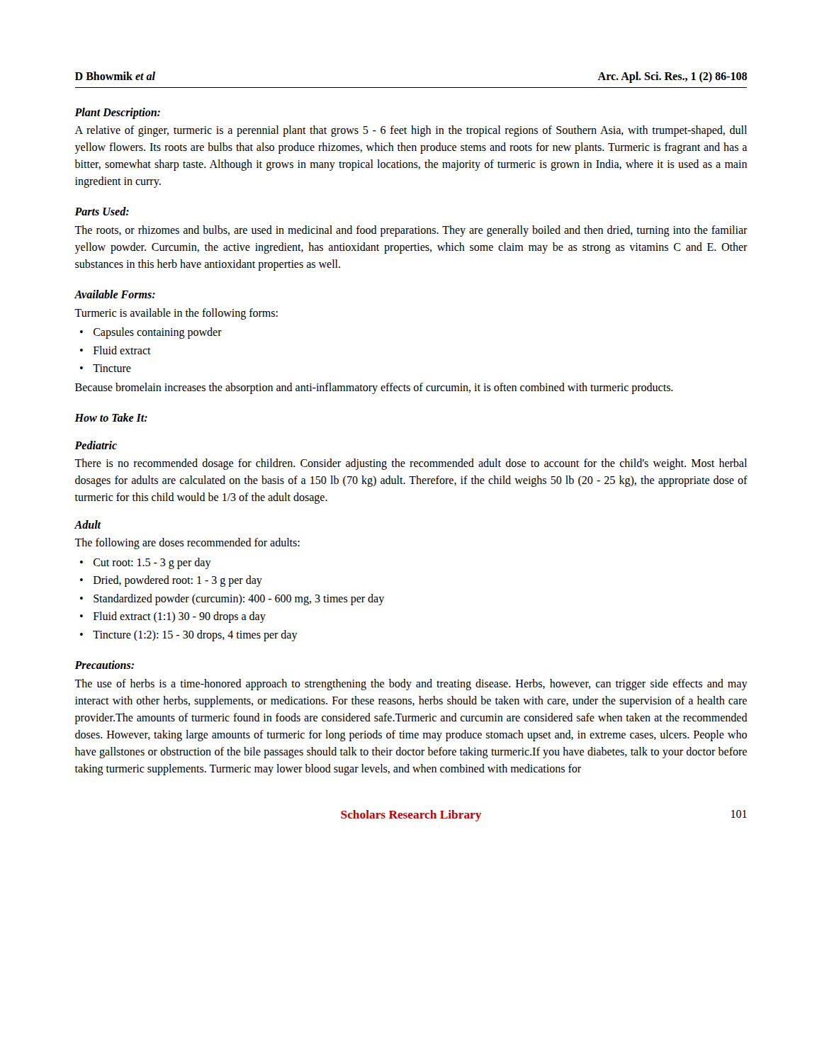D Bhowmik et al Arc. Apl. Sci. Res., 1 (2) 86-108
Plant Description:
A relative of ginger, turmeric is a perennial plant that grows 5 - 6 feet high in the tropical regions of Southern Asia, with trumpet-shaped, dull yellow flowers. Its roots are bulbs that also produce rhizomes, which then produce stems and roots for new plants. Turmeric is fragrant and has a bitter, somewhat sharp taste. Although it grows in many tropical locations, the majority of turmeric is grown in India, where it is used as a main ingredient in curry.
Parts Used:
The roots, or rhizomes and bulbs, are used in medicinal and food preparations. They are generally boiled and then dried, turning into the familiar yellow powder. Curcumin, the active ingredient, has antioxidant properties, which some claim may be as strong as vitamins C and E. Other substances in this herb have antioxidant properties as well.
Available Forms:
Turmeric is available in the following forms:
Capsules containing powder
Fluid extract
Tincture
Because bromelain increases the absorption and anti-inflammatory effects of curcumin, it is often combined with turmeric products.
How to Take It:
Pediatric
There is no recommended dosage for children. Consider adjusting the recommended adult dose to account for the child's weight. Most herbal dosages for adults are calculated on the basis of a 150 lb (70 kg) adult. Therefore, if the child weighs 50 lb (20 - 25 kg), the appropriate dose of turmeric for this child would be 1/3 of the adult dosage.
Adult
The following are doses recommended for adults:
Cut root: 1.5 - 3 g per day
Dried, powdered root: 1 - 3 g per day
Standardized powder (curcumin): 400 - 600 mg, 3 times per day
Fluid extract (1:1) 30 - 90 drops a day
Tincture (1:2): 15 - 30 drops, 4 times per day
Precautions:
The use of herbs is a time-honored approach to strengthening the body and treating disease. Herbs, however, can trigger side effects and may interact with other herbs, supplements, or medications. For these reasons, herbs should be taken with care, under the supervision of a health care provider.The amounts of turmeric found in foods are considered safe.Turmeric and curcumin are considered safe when taken at the recommended doses. However, taking large amounts of turmeric for long periods of time may produce stomach upset and, in extreme cases, ulcers. People who have gallstones or obstruction of the bile passages should talk to their doctor before taking turmeric.If you have diabetes, talk to your doctor before taking turmeric supplements. Turmeric may lower blood sugar levels, and when combined with medications for
Scholars Research Library 101